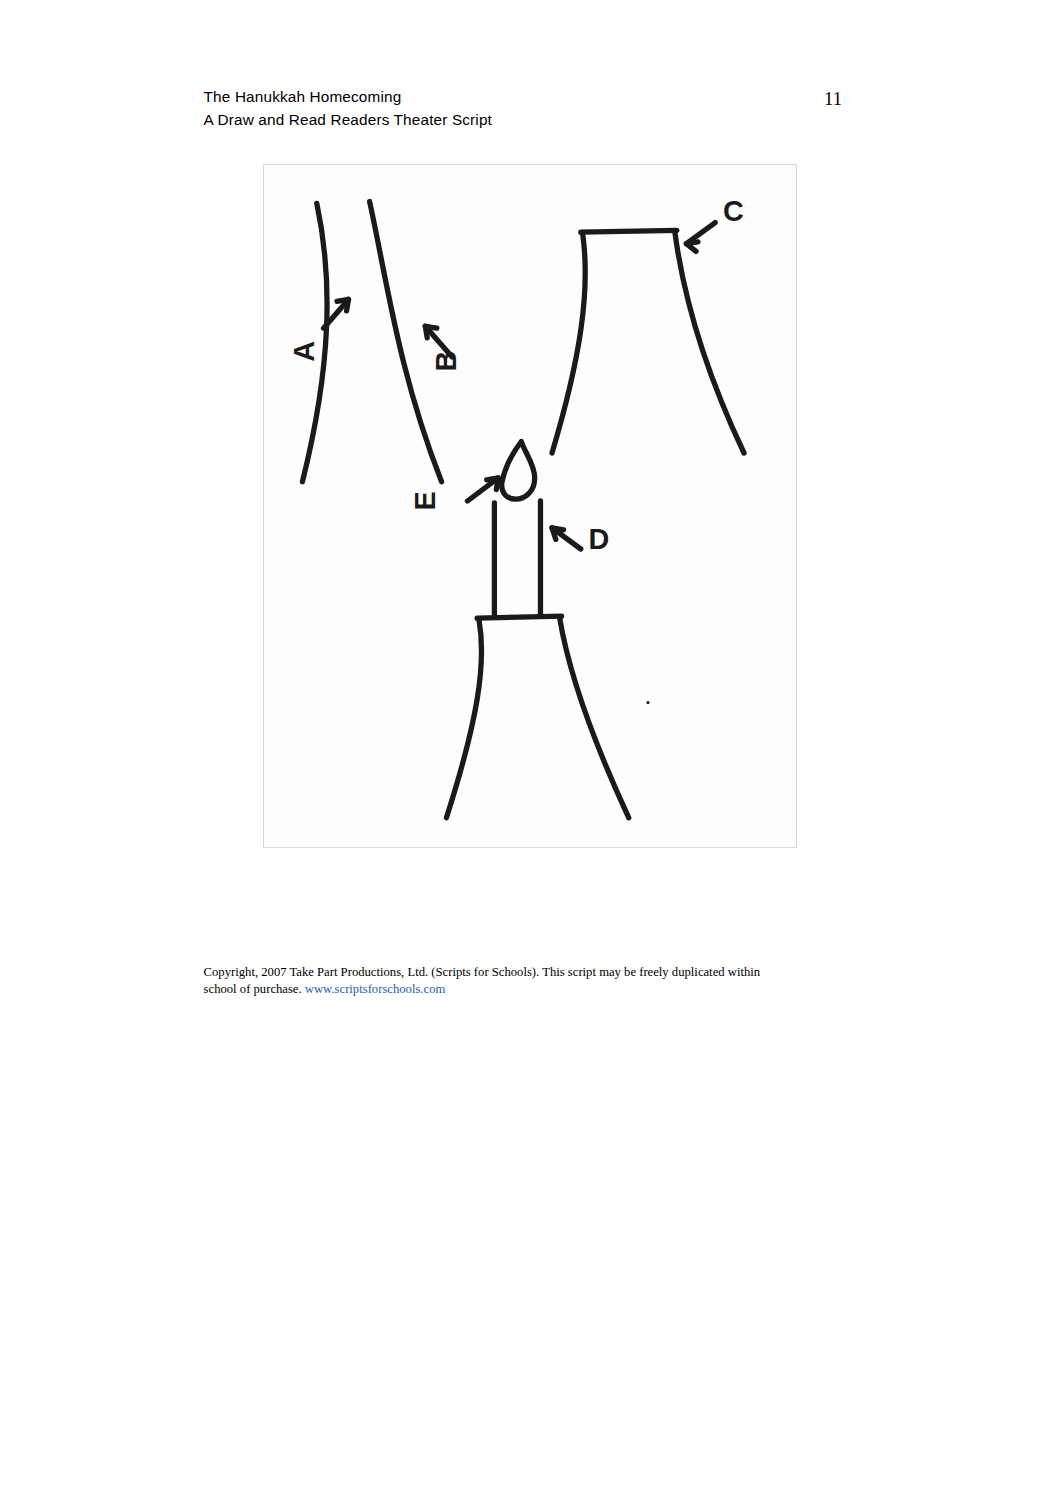The Hanukkah Homecoming
A Draw and Read Readers Theater Script
11
A B C D E
Copyright, 2007 Take Part Productions, Ltd. (Scripts for Schools). This script may be freely duplicated within
school of purchase. www.scriptsforschools.com